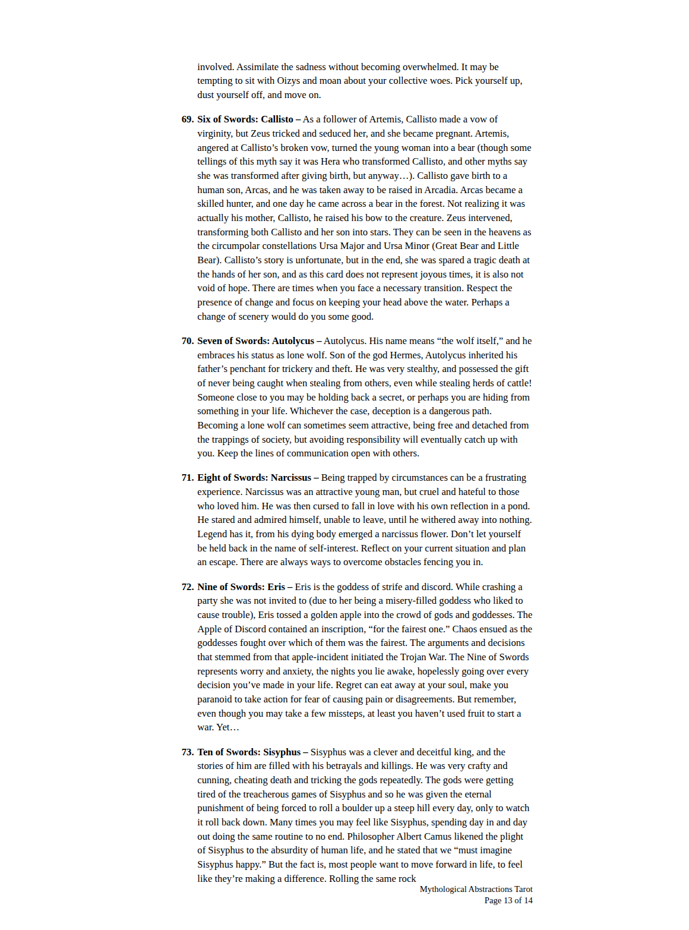involved. Assimilate the sadness without becoming overwhelmed. It may be tempting to sit with Oizys and moan about your collective woes. Pick yourself up, dust yourself off, and move on.
69. Six of Swords: Callisto – As a follower of Artemis, Callisto made a vow of virginity, but Zeus tricked and seduced her, and she became pregnant. Artemis, angered at Callisto’s broken vow, turned the young woman into a bear (though some tellings of this myth say it was Hera who transformed Callisto, and other myths say she was transformed after giving birth, but anyway…). Callisto gave birth to a human son, Arcas, and he was taken away to be raised in Arcadia. Arcas became a skilled hunter, and one day he came across a bear in the forest. Not realizing it was actually his mother, Callisto, he raised his bow to the creature. Zeus intervened, transforming both Callisto and her son into stars. They can be seen in the heavens as the circumpolar constellations Ursa Major and Ursa Minor (Great Bear and Little Bear). Callisto’s story is unfortunate, but in the end, she was spared a tragic death at the hands of her son, and as this card does not represent joyous times, it is also not void of hope. There are times when you face a necessary transition. Respect the presence of change and focus on keeping your head above the water. Perhaps a change of scenery would do you some good.
70. Seven of Swords: Autolycus – Autolycus. His name means “the wolf itself,” and he embraces his status as lone wolf. Son of the god Hermes, Autolycus inherited his father’s penchant for trickery and theft. He was very stealthy, and possessed the gift of never being caught when stealing from others, even while stealing herds of cattle! Someone close to you may be holding back a secret, or perhaps you are hiding from something in your life. Whichever the case, deception is a dangerous path. Becoming a lone wolf can sometimes seem attractive, being free and detached from the trappings of society, but avoiding responsibility will eventually catch up with you. Keep the lines of communication open with others.
71. Eight of Swords: Narcissus – Being trapped by circumstances can be a frustrating experience. Narcissus was an attractive young man, but cruel and hateful to those who loved him. He was then cursed to fall in love with his own reflection in a pond. He stared and admired himself, unable to leave, until he withered away into nothing. Legend has it, from his dying body emerged a narcissus flower. Don’t let yourself be held back in the name of self-interest. Reflect on your current situation and plan an escape. There are always ways to overcome obstacles fencing you in.
72. Nine of Swords: Eris – Eris is the goddess of strife and discord. While crashing a party she was not invited to (due to her being a misery-filled goddess who liked to cause trouble), Eris tossed a golden apple into the crowd of gods and goddesses. The Apple of Discord contained an inscription, “for the fairest one.” Chaos ensued as the goddesses fought over which of them was the fairest. The arguments and decisions that stemmed from that apple-incident initiated the Trojan War. The Nine of Swords represents worry and anxiety, the nights you lie awake, hopelessly going over every decision you’ve made in your life. Regret can eat away at your soul, make you paranoid to take action for fear of causing pain or disagreements. But remember, even though you may take a few missteps, at least you haven’t used fruit to start a war. Yet…
73. Ten of Swords: Sisyphus – Sisyphus was a clever and deceitful king, and the stories of him are filled with his betrayals and killings. He was very crafty and cunning, cheating death and tricking the gods repeatedly. The gods were getting tired of the treacherous games of Sisyphus and so he was given the eternal punishment of being forced to roll a boulder up a steep hill every day, only to watch it roll back down. Many times you may feel like Sisyphus, spending day in and day out doing the same routine to no end. Philosopher Albert Camus likened the plight of Sisyphus to the absurdity of human life, and he stated that we “must imagine Sisyphus happy.” But the fact is, most people want to move forward in life, to feel like they’re making a difference. Rolling the same rock
Mythological Abstractions Tarot
Page 13 of 14